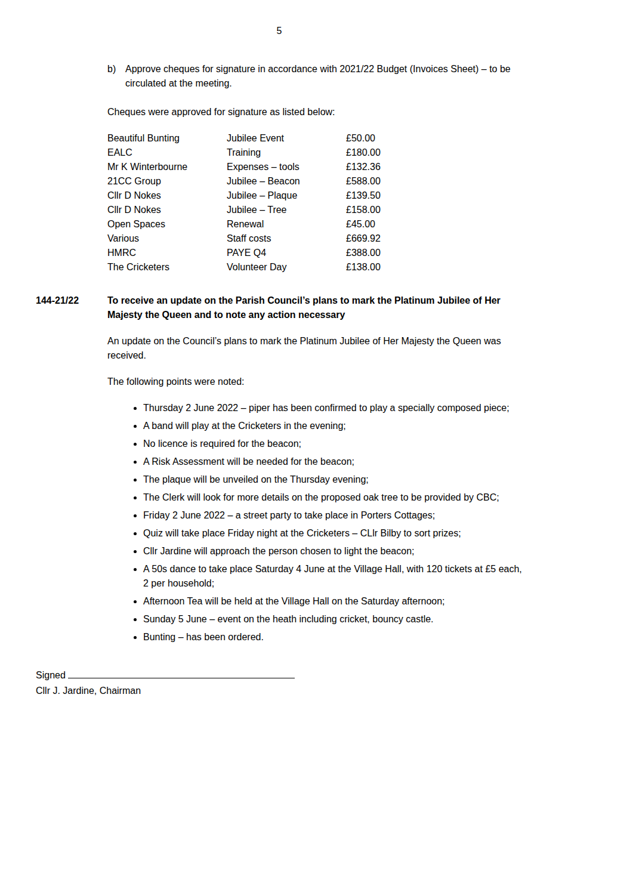5
b) Approve cheques for signature in accordance with 2021/22 Budget (Invoices Sheet) – to be circulated at the meeting.
Cheques were approved for signature as listed below:
| Beautiful Bunting | Jubilee Event | £50.00 |
| EALC | Training | £180.00 |
| Mr K Winterbourne | Expenses – tools | £132.36 |
| 21CC Group | Jubilee – Beacon | £588.00 |
| Cllr D Nokes | Jubilee – Plaque | £139.50 |
| Cllr D Nokes | Jubilee – Tree | £158.00 |
| Open Spaces | Renewal | £45.00 |
| Various | Staff costs | £669.92 |
| HMRC | PAYE Q4 | £388.00 |
| The Cricketers | Volunteer Day | £138.00 |
144-21/22
To receive an update on the Parish Council’s plans to mark the Platinum Jubilee of Her Majesty the Queen and to note any action necessary
An update on the Council’s plans to mark the Platinum Jubilee of Her Majesty the Queen was received.
The following points were noted:
Thursday 2 June 2022 – piper has been confirmed to play a specially composed piece;
A band will play at the Cricketers in the evening;
No licence is required for the beacon;
A Risk Assessment will be needed for the beacon;
The plaque will be unveiled on the Thursday evening;
The Clerk will look for more details on the proposed oak tree to be provided by CBC;
Friday 2 June 2022 – a street party to take place in Porters Cottages;
Quiz will take place Friday night at the Cricketers – CLlr Bilby to sort prizes;
Cllr Jardine will approach the person chosen to light the beacon;
A 50s dance to take place Saturday 4 June at the Village Hall, with 120 tickets at £5 each, 2 per household;
Afternoon Tea will be held at the Village Hall on the Saturday afternoon;
Sunday 5 June – event on the heath including cricket, bouncy castle.
Bunting – has been ordered.
Signed
Cllr J. Jardine, Chairman